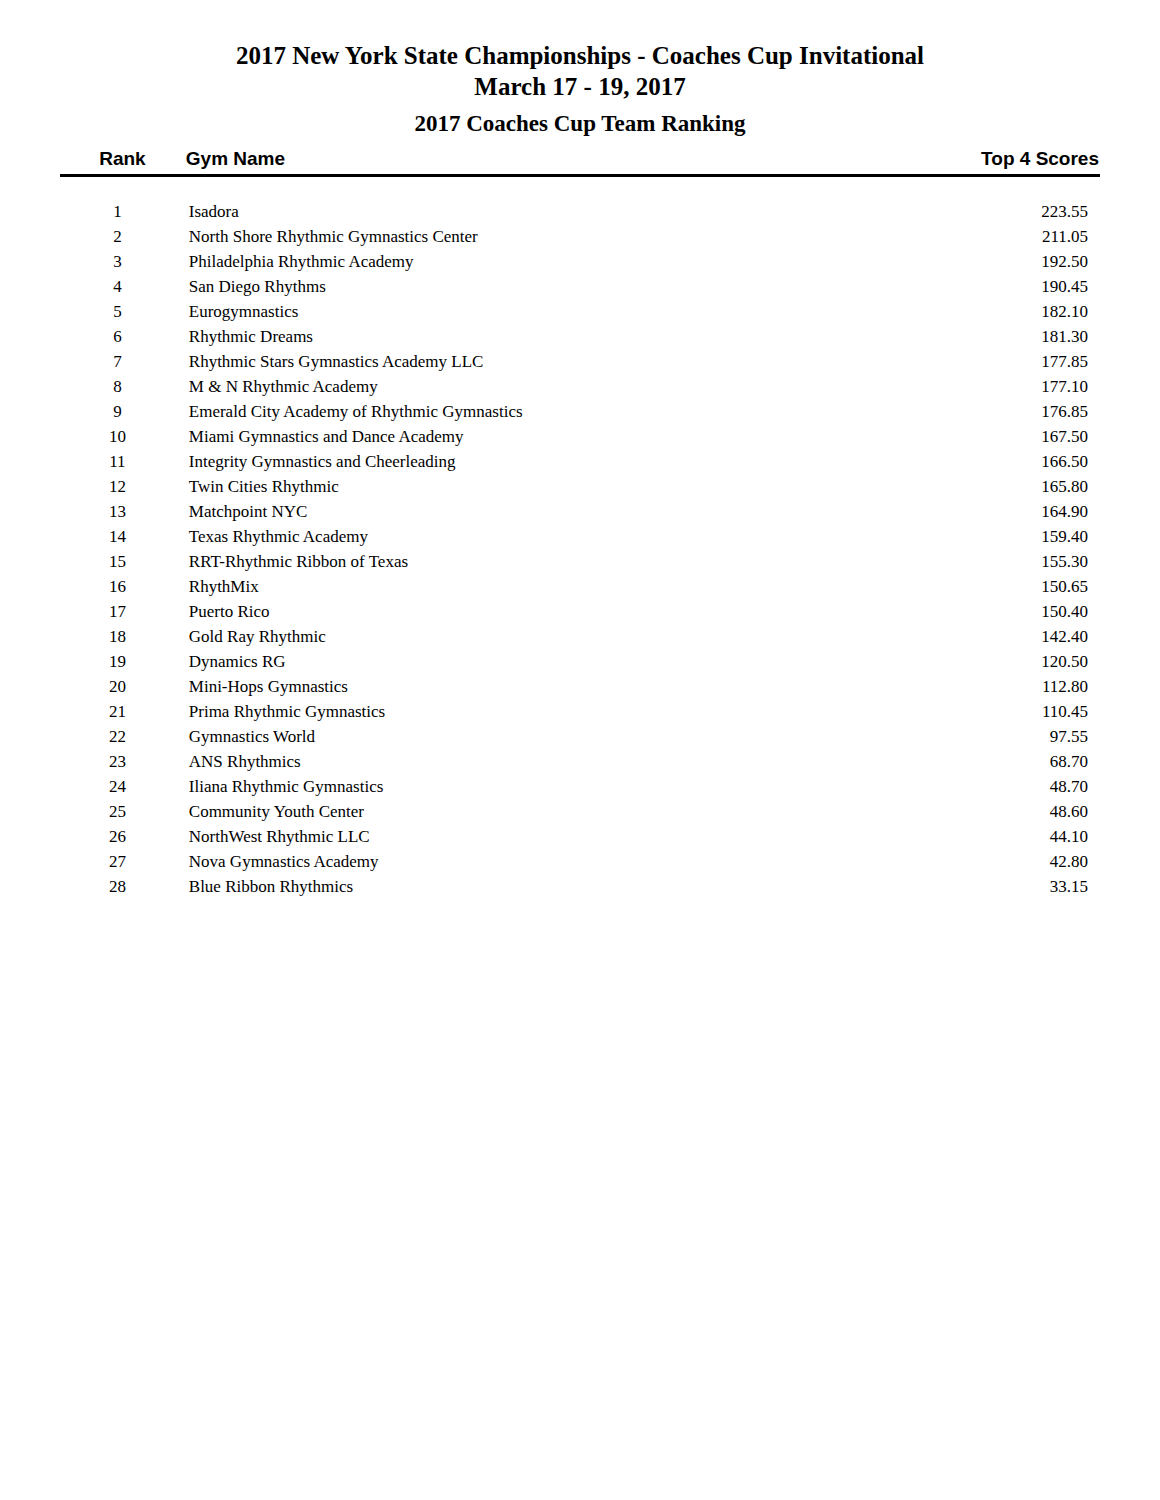2017 New York State Championships - Coaches Cup Invitational
March 17 - 19, 2017
2017 Coaches Cup Team Ranking
| Rank | Gym Name | Top 4 Scores |
| --- | --- | --- |
| 1 | Isadora | 223.55 |
| 2 | North Shore Rhythmic Gymnastics Center | 211.05 |
| 3 | Philadelphia Rhythmic Academy | 192.50 |
| 4 | San Diego Rhythms | 190.45 |
| 5 | Eurogymnastics | 182.10 |
| 6 | Rhythmic Dreams | 181.30 |
| 7 | Rhythmic Stars Gymnastics Academy LLC | 177.85 |
| 8 | M & N Rhythmic Academy | 177.10 |
| 9 | Emerald City Academy of Rhythmic Gymnastics | 176.85 |
| 10 | Miami Gymnastics and Dance Academy | 167.50 |
| 11 | Integrity Gymnastics and Cheerleading | 166.50 |
| 12 | Twin Cities Rhythmic | 165.80 |
| 13 | Matchpoint NYC | 164.90 |
| 14 | Texas Rhythmic Academy | 159.40 |
| 15 | RRT-Rhythmic Ribbon of Texas | 155.30 |
| 16 | RhythMix | 150.65 |
| 17 | Puerto Rico | 150.40 |
| 18 | Gold Ray Rhythmic | 142.40 |
| 19 | Dynamics RG | 120.50 |
| 20 | Mini-Hops Gymnastics | 112.80 |
| 21 | Prima Rhythmic Gymnastics | 110.45 |
| 22 | Gymnastics World | 97.55 |
| 23 | ANS Rhythmics | 68.70 |
| 24 | Iliana Rhythmic Gymnastics | 48.70 |
| 25 | Community Youth Center | 48.60 |
| 26 | NorthWest Rhythmic LLC | 44.10 |
| 27 | Nova Gymnastics Academy | 42.80 |
| 28 | Blue Ribbon Rhythmics | 33.15 |